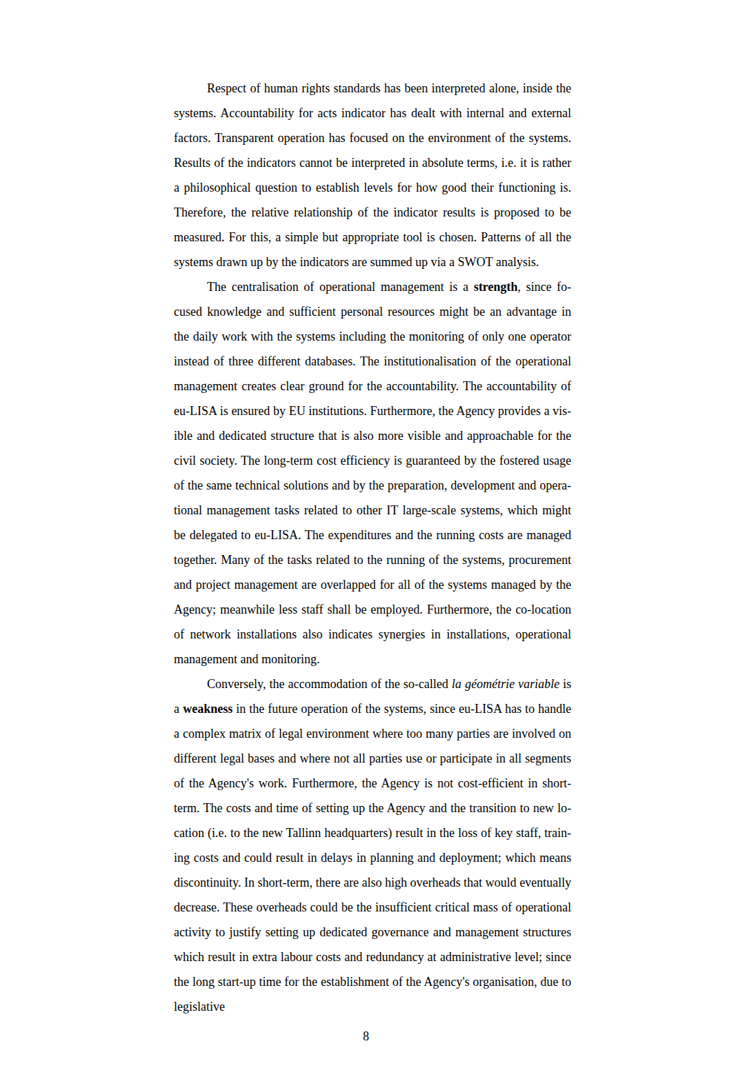Respect of human rights standards has been interpreted alone, inside the systems. Accountability for acts indicator has dealt with internal and external factors. Transparent operation has focused on the environment of the systems. Results of the indicators cannot be interpreted in absolute terms, i.e. it is rather a philosophical question to establish levels for how good their functioning is. Therefore, the relative relationship of the indicator results is proposed to be measured. For this, a simple but appropriate tool is chosen. Patterns of all the systems drawn up by the indicators are summed up via a SWOT analysis.
The centralisation of operational management is a strength, since focused knowledge and sufficient personal resources might be an advantage in the daily work with the systems including the monitoring of only one operator instead of three different databases. The institutionalisation of the operational management creates clear ground for the accountability. The accountability of eu-LISA is ensured by EU institutions. Furthermore, the Agency provides a visible and dedicated structure that is also more visible and approachable for the civil society. The long-term cost efficiency is guaranteed by the fostered usage of the same technical solutions and by the preparation, development and operational management tasks related to other IT large-scale systems, which might be delegated to eu-LISA. The expenditures and the running costs are managed together. Many of the tasks related to the running of the systems, procurement and project management are overlapped for all of the systems managed by the Agency; meanwhile less staff shall be employed. Furthermore, the co-location of network installations also indicates synergies in installations, operational management and monitoring.
Conversely, the accommodation of the so-called la géométrie variable is a weakness in the future operation of the systems, since eu-LISA has to handle a complex matrix of legal environment where too many parties are involved on different legal bases and where not all parties use or participate in all segments of the Agency's work. Furthermore, the Agency is not cost-efficient in short-term. The costs and time of setting up the Agency and the transition to new location (i.e. to the new Tallinn headquarters) result in the loss of key staff, training costs and could result in delays in planning and deployment; which means discontinuity. In short-term, there are also high overheads that would eventually decrease. These overheads could be the insufficient critical mass of operational activity to justify setting up dedicated governance and management structures which result in extra labour costs and redundancy at administrative level; since the long start-up time for the establishment of the Agency's organisation, due to legislative
8